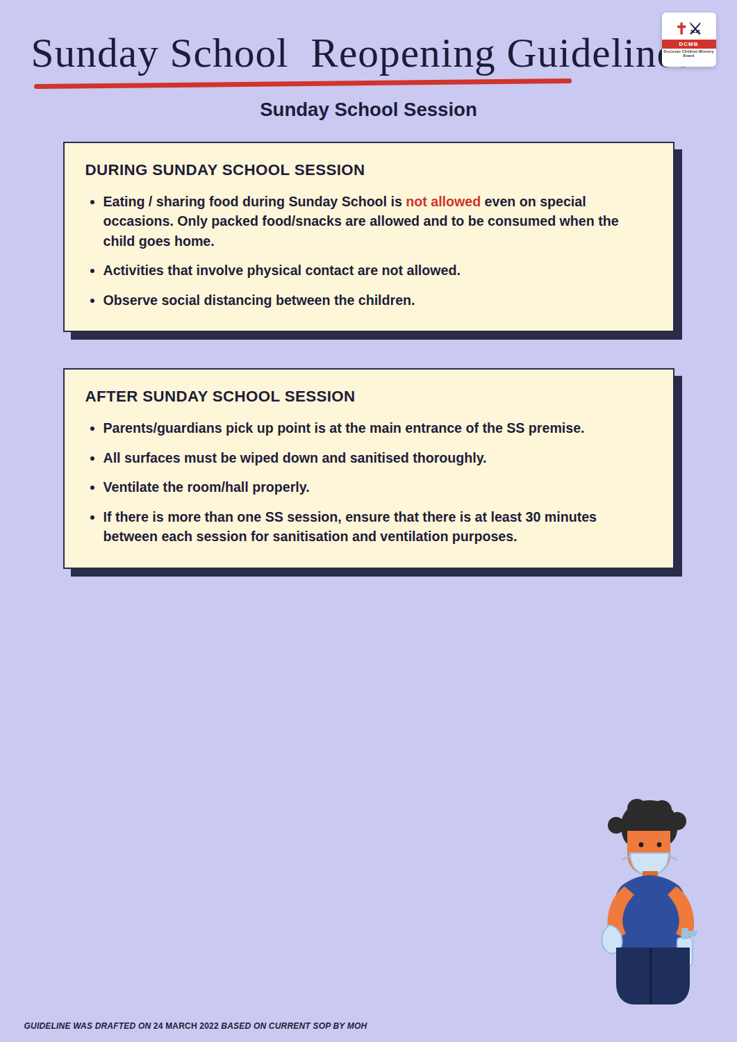✝⚔
DCMB
Diocesan Children Ministry Board
Sunday School Reopening Guidelines
Sunday School Session
DURING SUNDAY SCHOOL SESSION
Eating / sharing food during Sunday School is not allowed even on special occasions. Only packed food/snacks are allowed and to be consumed when the child goes home.
Activities that involve physical contact are not allowed.
Observe social distancing between the children.
AFTER SUNDAY SCHOOL SESSION
Parents/guardians pick up point is at the main entrance of the SS premise.
All surfaces must be wiped down and sanitised thoroughly.
Ventilate the room/hall properly.
If there is more than one SS session, ensure that there is at least 30 minutes between each session for sanitisation and ventilation purposes.
GUIDELINE WAS DRAFTED ON 24 MARCH 2022 BASED ON CURRENT SOP BY MOH